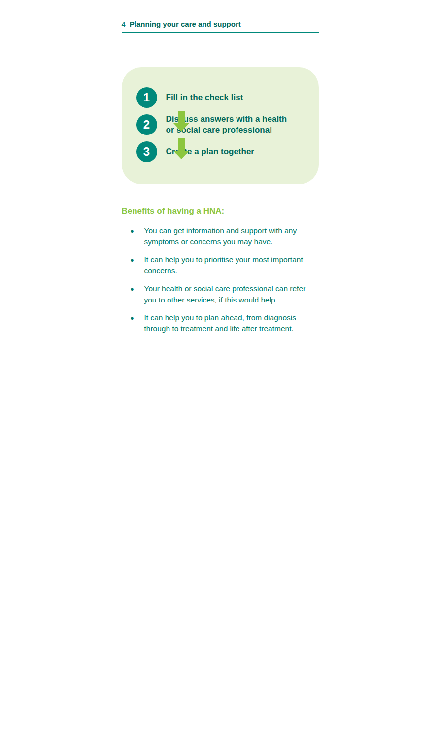4 Planning your care and support
1
Fill in the check list
2
Discuss answers with a health
or social care professional
3
Create a plan together
Benefits of having a HNA:
You can get information and support with any symptoms or concerns you may have.
It can help you to prioritise your most important concerns.
Your health or social care professional can refer you to other services, if this would help.
It can help you to plan ahead, from diagnosis through to treatment and life after treatment.